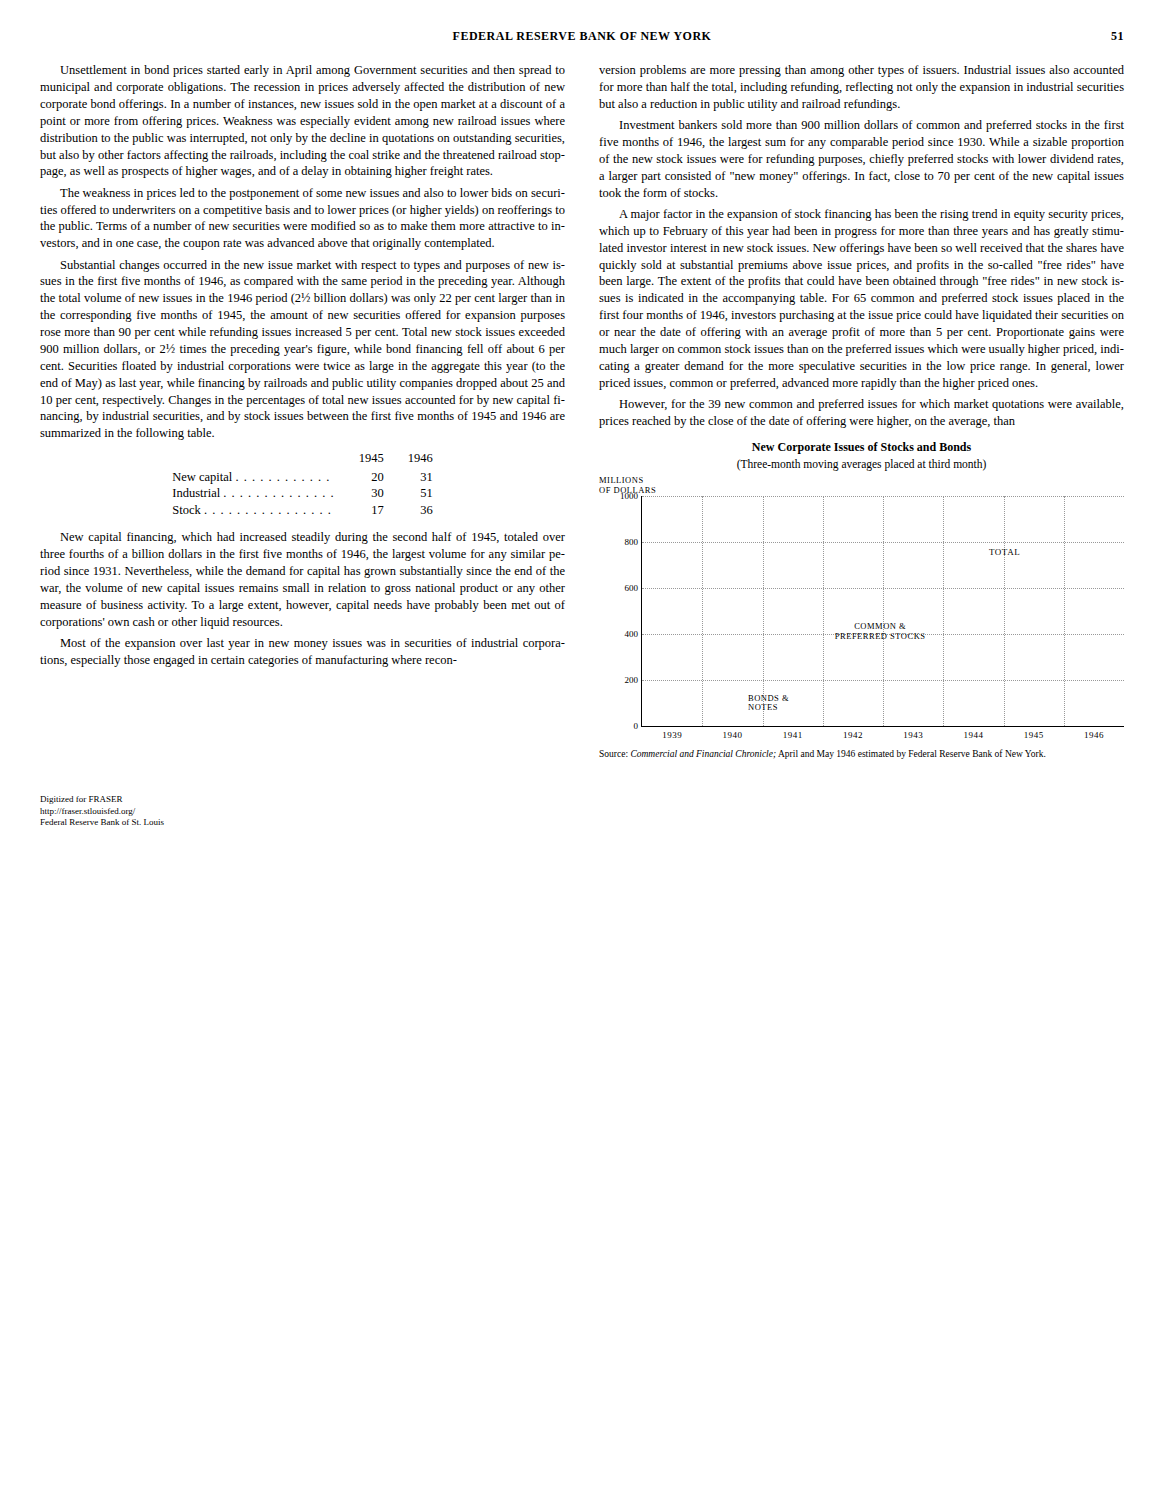FEDERAL RESERVE BANK OF NEW YORK 51
Unsettlement in bond prices started early in April among Government securities and then spread to municipal and corporate obligations. The recession in prices adversely affected the distribution of new corporate bond offerings. In a number of instances, new issues sold in the open market at a discount of a point or more from offering prices. Weakness was especially evident among new railroad issues where distribution to the public was interrupted, not only by the decline in quotations on outstanding securities, but also by other factors affecting the railroads, including the coal strike and the threatened railroad stoppage, as well as prospects of higher wages, and of a delay in obtaining higher freight rates.
The weakness in prices led to the postponement of some new issues and also to lower bids on securities offered to underwriters on a competitive basis and to lower prices (or higher yields) on reofferings to the public. Terms of a number of new securities were modified so as to make them more attractive to investors, and in one case, the coupon rate was advanced above that originally contemplated.
Substantial changes occurred in the new issue market with respect to types and purposes of new issues in the first five months of 1946, as compared with the same period in the preceding year. Although the total volume of new issues in the 1946 period (2½ billion dollars) was only 22 per cent larger than in the corresponding five months of 1945, the amount of new securities offered for expansion purposes rose more than 90 per cent while refunding issues increased 5 per cent. Total new stock issues exceeded 900 million dollars, or 2½ times the preceding year's figure, while bond financing fell off about 6 per cent. Securities floated by industrial corporations were twice as large in the aggregate this year (to the end of May) as last year, while financing by railroads and public utility companies dropped about 25 and 10 per cent, respectively. Changes in the percentages of total new issues accounted for by new capital financing, by industrial securities, and by stock issues between the first five months of 1945 and 1946 are summarized in the following table.
| | 1945 | 1946 |
| New capital . . . . . . . . . . . . | 20 | 31 |
| Industrial . . . . . . . . . . . . . . | 30 | 51 |
| Stock . . . . . . . . . . . . . . . . | 17 | 36 |
New capital financing, which had increased steadily during the second half of 1945, totaled over three fourths of a billion dollars in the first five months of 1946, the largest volume for any similar period since 1931. Nevertheless, while the demand for capital has grown substantially since the end of the war, the volume of new capital issues remains small in relation to gross national product or any other measure of business activity. To a large extent, however, capital needs have probably been met out of corporations' own cash or other liquid resources.
Most of the expansion over last year in new money issues was in securities of industrial corporations, especially those engaged in certain categories of manufacturing where recon-
version problems are more pressing than among other types of issuers. Industrial issues also accounted for more than half the total, including refunding, reflecting not only the expansion in industrial securities but also a reduction in public utility and railroad refundings.
Investment bankers sold more than 900 million dollars of common and preferred stocks in the first five months of 1946, the largest sum for any comparable period since 1930. While a sizable proportion of the new stock issues were for refunding purposes, chiefly preferred stocks with lower dividend rates, a larger part consisted of "new money" offerings. In fact, close to 70 per cent of the new capital issues took the form of stocks.
A major factor in the expansion of stock financing has been the rising trend in equity security prices, which up to February of this year had been in progress for more than three years and has greatly stimulated investor interest in new stock issues. New offerings have been so well received that the shares have quickly sold at substantial premiums above issue prices, and profits in the so-called "free rides" have been large. The extent of the profits that could have been obtained through "free rides" in new stock issues is indicated in the accompanying table. For 65 common and preferred stock issues placed in the first four months of 1946, investors purchasing at the issue price could have liquidated their securities on or near the date of offering with an average profit of more than 5 per cent. Proportionate gains were much larger on common stock issues than on the preferred issues which were usually higher priced, indicating a greater demand for the more speculative securities in the low price range. In general, lower priced issues, common or preferred, advanced more rapidly than the higher priced ones.
However, for the 39 new common and preferred issues for which market quotations were available, prices reached by the close of the date of offering were higher, on the average, than
New Corporate Issues of Stocks and Bonds
(Three-month moving averages placed at third month)
MILLIONS
OF DOLLARS
1000
800
600
400
200
0
1939
1940
1941
1942
1943
1944
1945
1946
TOTAL
COMMON &
PREFERRED STOCKS
BONDS &
NOTES
Source: Commercial and Financial Chronicle; April and May 1946 estimated by Federal Reserve Bank of New York.
Digitized for FRASER
http://fraser.stlouisfed.org/
Federal Reserve Bank of St. Louis